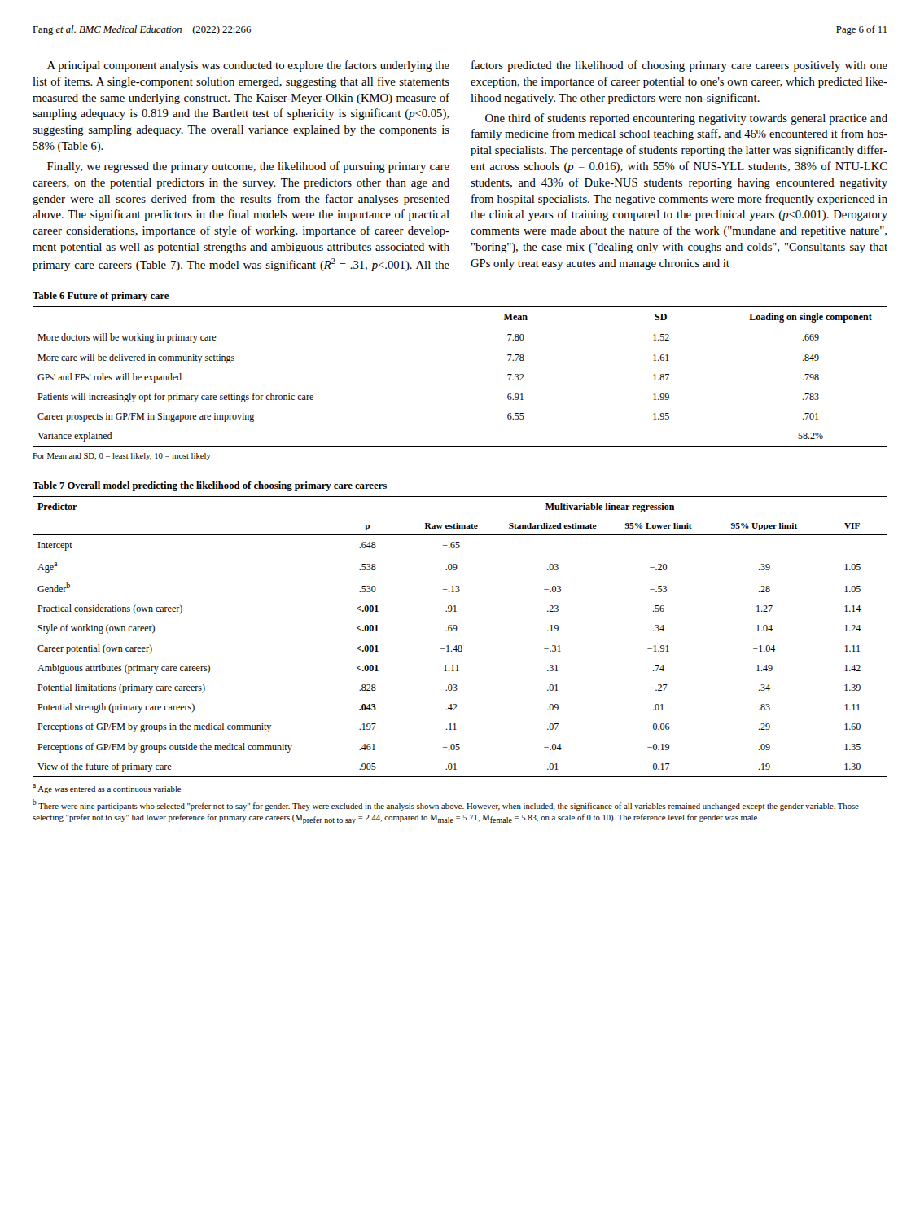Fang et al. BMC Medical Education (2022) 22:266
Page 6 of 11
A principal component analysis was conducted to explore the factors underlying the list of items. A single-component solution emerged, suggesting that all five statements measured the same underlying construct. The Kaiser-Meyer-Olkin (KMO) measure of sampling adequacy is 0.819 and the Bartlett test of sphericity is significant (p<0.05), suggesting sampling adequacy. The overall variance explained by the components is 58% (Table 6).
Finally, we regressed the primary outcome, the likelihood of pursuing primary care careers, on the potential predictors in the survey. The predictors other than age and gender were all scores derived from the results from the factor analyses presented above. The significant predictors in the final models were the importance of practical career considerations, importance of style of working, importance of career development potential as well as potential strengths and ambiguous attributes associated with primary care careers (Table 7). The model was significant (R2 = .31, p<.001). All the factors predicted the likelihood of choosing primary care careers positively with one exception, the importance of career potential to one's own career, which predicted likelihood negatively. The other predictors were non-significant.
One third of students reported encountering negativity towards general practice and family medicine from medical school teaching staff, and 46% encountered it from hospital specialists. The percentage of students reporting the latter was significantly different across schools (p = 0.016), with 55% of NUS-YLL students, 38% of NTU-LKC students, and 43% of Duke-NUS students reporting having encountered negativity from hospital specialists. The negative comments were more frequently experienced in the clinical years of training compared to the preclinical years (p<0.001). Derogatory comments were made about the nature of the work ("mundane and repetitive nature", "boring"), the case mix ("dealing only with coughs and colds", "Consultants say that GPs only treat easy acutes and manage chronics and it
Table 6 Future of primary care
| | Mean | SD | Loading on single component |
| --- | --- | --- | --- |
| More doctors will be working in primary care | 7.80 | 1.52 | .669 |
| More care will be delivered in community settings | 7.78 | 1.61 | .849 |
| GPs' and FPs' roles will be expanded | 7.32 | 1.87 | .798 |
| Patients will increasingly opt for primary care settings for chronic care | 6.91 | 1.99 | .783 |
| Career prospects in GP/FM in Singapore are improving | 6.55 | 1.95 | .701 |
| Variance explained | | | 58.2% |
For Mean and SD, 0 = least likely, 10 = most likely
Table 7 Overall model predicting the likelihood of choosing primary care careers
| Predictor | Multivariable linear regression |
| --- | --- |
| | p | Raw estimate | Standardized estimate | 95% Lower limit | 95% Upper limit | VIF |
| Intercept | .648 | −.65 | | | | |
| Age a | .538 | .09 | .03 | −.20 | .39 | 1.05 |
| Gender b | .530 | −.13 | −.03 | −.53 | .28 | 1.05 |
| Practical considerations (own career) | <.001 | .91 | .23 | .56 | 1.27 | 1.14 |
| Style of working (own career) | <.001 | .69 | .19 | .34 | 1.04 | 1.24 |
| Career potential (own career) | <.001 | −1.48 | −.31 | −1.91 | −1.04 | 1.11 |
| Ambiguous attributes (primary care careers) | <.001 | 1.11 | .31 | .74 | 1.49 | 1.42 |
| Potential limitations (primary care careers) | .828 | .03 | .01 | −.27 | .34 | 1.39 |
| Potential strength (primary care careers) | .043 | .42 | .09 | .01 | .83 | 1.11 |
| Perceptions of GP/FM by groups in the medical community | .197 | .11 | .07 | −0.06 | .29 | 1.60 |
| Perceptions of GP/FM by groups outside the medical community | .461 | −.05 | −.04 | −0.19 | .09 | 1.35 |
| View of the future of primary care | .905 | .01 | .01 | −0.17 | .19 | 1.30 |
a Age was entered as a continuous variable
b There were nine participants who selected "prefer not to say" for gender. They were excluded in the analysis shown above. However, when included, the significance of all variables remained unchanged except the gender variable. Those selecting "prefer not to say" had lower preference for primary care careers (Mprefer not to say = 2.44, compared to Mmale = 5.71, Mfemale = 5.83, on a scale of 0 to 10). The reference level for gender was male